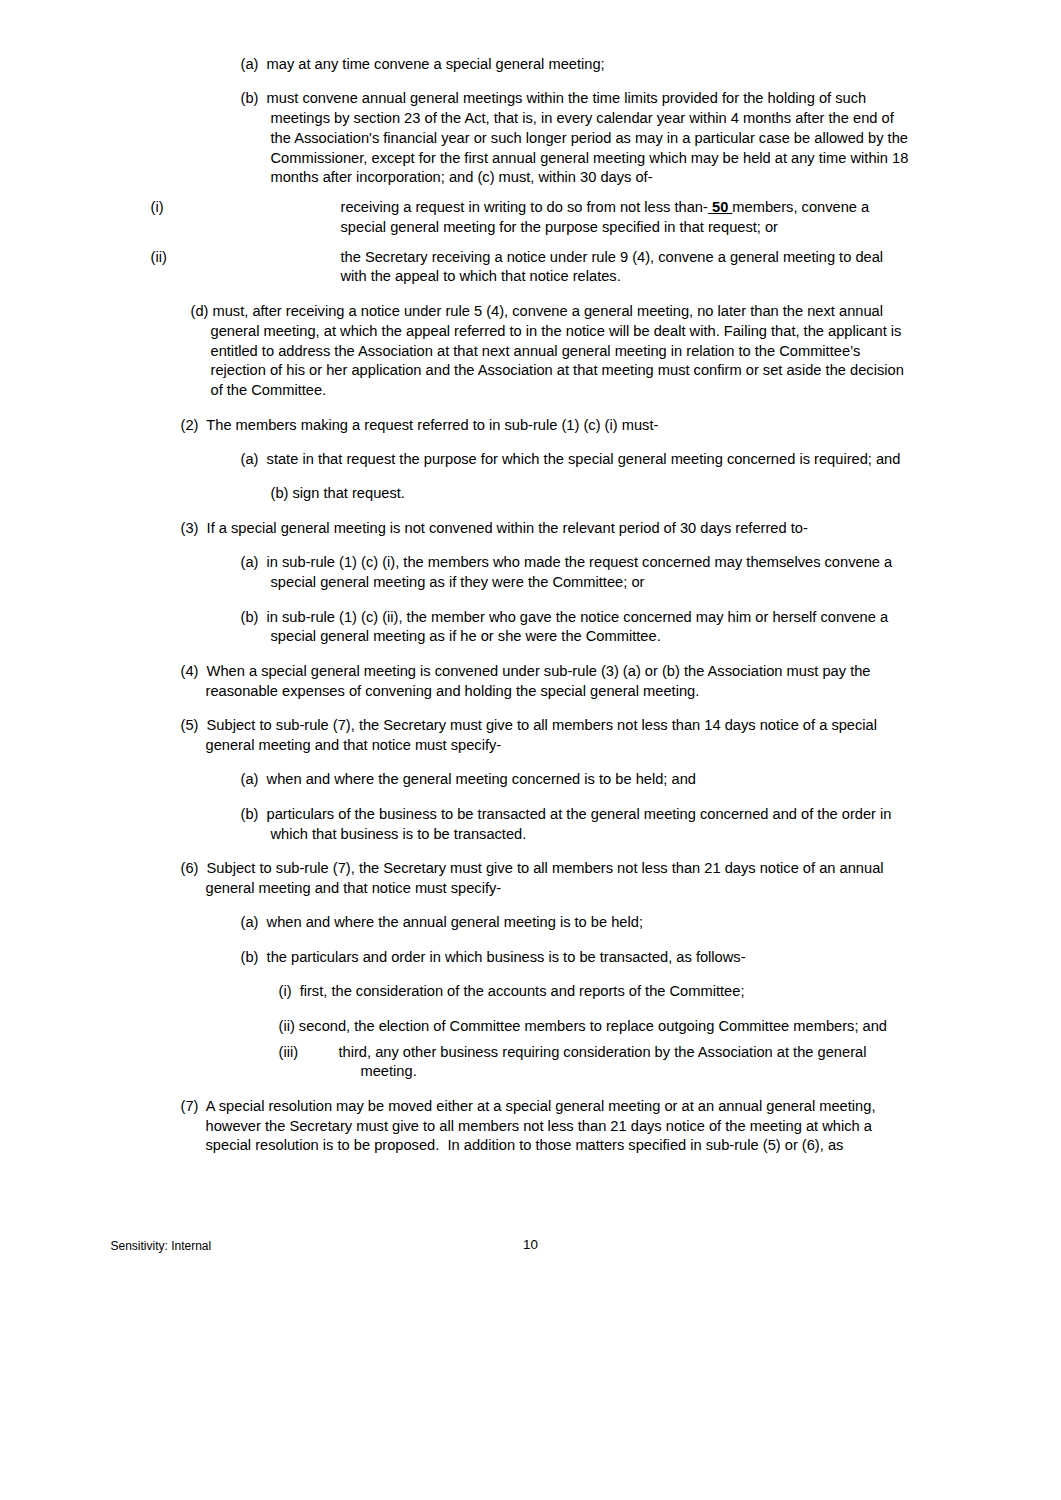(a) may at any time convene a special general meeting;
(b) must convene annual general meetings within the time limits provided for the holding of such meetings by section 23 of the Act, that is, in every calendar year within 4 months after the end of the Association's financial year or such longer period as may in a particular case be allowed by the Commissioner, except for the first annual general meeting which may be held at any time within 18 months after incorporation; and (c) must, within 30 days of-
(i) receiving a request in writing to do so from not less than- 50 members, convene a special general meeting for the purpose specified in that request; or
(ii) the Secretary receiving a notice under rule 9 (4), convene a general meeting to deal with the appeal to which that notice relates.
(d) must, after receiving a notice under rule 5 (4), convene a general meeting, no later than the next annual general meeting, at which the appeal referred to in the notice will be dealt with. Failing that, the applicant is entitled to address the Association at that next annual general meeting in relation to the Committee’s rejection of his or her application and the Association at that meeting must confirm or set aside the decision of the Committee.
(2) The members making a request referred to in sub-rule (1) (c) (i) must-
(a) state in that request the purpose for which the special general meeting concerned is required; and
(b) sign that request.
(3) If a special general meeting is not convened within the relevant period of 30 days referred to-
(a) in sub-rule (1) (c) (i), the members who made the request concerned may themselves convene a special general meeting as if they were the Committee; or
(b) in sub-rule (1) (c) (ii), the member who gave the notice concerned may him or herself convene a special general meeting as if he or she were the Committee.
(4) When a special general meeting is convened under sub-rule (3) (a) or (b) the Association must pay the reasonable expenses of convening and holding the special general meeting.
(5) Subject to sub-rule (7), the Secretary must give to all members not less than 14 days notice of a special general meeting and that notice must specify-
(a) when and where the general meeting concerned is to be held; and
(b) particulars of the business to be transacted at the general meeting concerned and of the order in which that business is to be transacted.
(6) Subject to sub-rule (7), the Secretary must give to all members not less than 21 days notice of an annual general meeting and that notice must specify-
(a) when and where the annual general meeting is to be held;
(b) the particulars and order in which business is to be transacted, as follows-
(i) first, the consideration of the accounts and reports of the Committee;
(ii) second, the election of Committee members to replace outgoing Committee members; and
(iii) third, any other business requiring consideration by the Association at the general meeting.
(7) A special resolution may be moved either at a special general meeting or at an annual general meeting, however the Secretary must give to all members not less than 21 days notice of the meeting at which a special resolution is to be proposed. In addition to those matters specified in sub-rule (5) or (6), as
Sensitivity: Internal
10